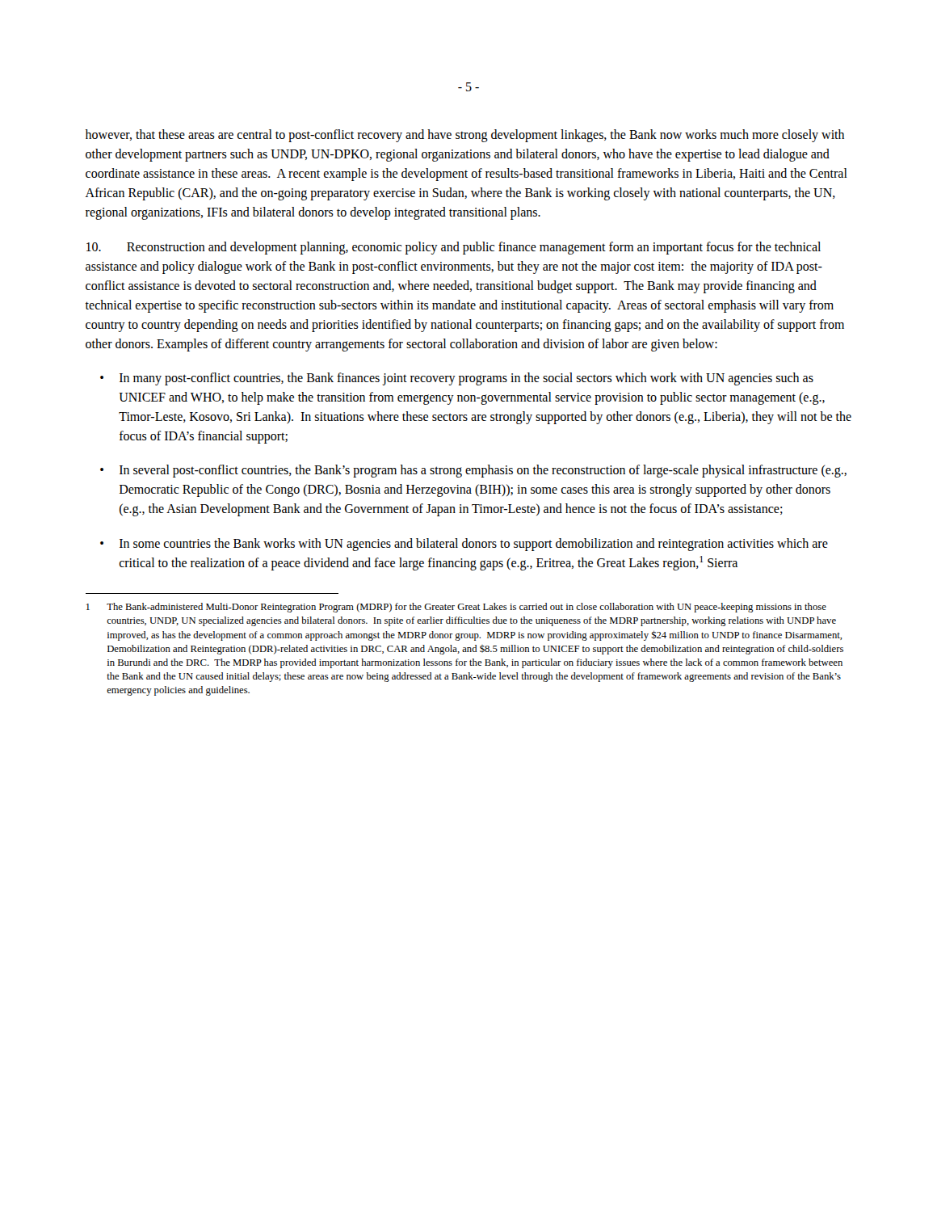- 5 -
however, that these areas are central to post-conflict recovery and have strong development linkages, the Bank now works much more closely with other development partners such as UNDP, UN-DPKO, regional organizations and bilateral donors, who have the expertise to lead dialogue and coordinate assistance in these areas. A recent example is the development of results-based transitional frameworks in Liberia, Haiti and the Central African Republic (CAR), and the on-going preparatory exercise in Sudan, where the Bank is working closely with national counterparts, the UN, regional organizations, IFIs and bilateral donors to develop integrated transitional plans.
10. Reconstruction and development planning, economic policy and public finance management form an important focus for the technical assistance and policy dialogue work of the Bank in post-conflict environments, but they are not the major cost item: the majority of IDA post-conflict assistance is devoted to sectoral reconstruction and, where needed, transitional budget support. The Bank may provide financing and technical expertise to specific reconstruction sub-sectors within its mandate and institutional capacity. Areas of sectoral emphasis will vary from country to country depending on needs and priorities identified by national counterparts; on financing gaps; and on the availability of support from other donors. Examples of different country arrangements for sectoral collaboration and division of labor are given below:
In many post-conflict countries, the Bank finances joint recovery programs in the social sectors which work with UN agencies such as UNICEF and WHO, to help make the transition from emergency non-governmental service provision to public sector management (e.g., Timor-Leste, Kosovo, Sri Lanka). In situations where these sectors are strongly supported by other donors (e.g., Liberia), they will not be the focus of IDA’s financial support;
In several post-conflict countries, the Bank’s program has a strong emphasis on the reconstruction of large-scale physical infrastructure (e.g., Democratic Republic of the Congo (DRC), Bosnia and Herzegovina (BIH)); in some cases this area is strongly supported by other donors (e.g., the Asian Development Bank and the Government of Japan in Timor-Leste) and hence is not the focus of IDA’s assistance;
In some countries the Bank works with UN agencies and bilateral donors to support demobilization and reintegration activities which are critical to the realization of a peace dividend and face large financing gaps (e.g., Eritrea, the Great Lakes region,1 Sierra
1
The Bank-administered Multi-Donor Reintegration Program (MDRP) for the Greater Great Lakes is carried out in close collaboration with UN peace-keeping missions in those countries, UNDP, UN specialized agencies and bilateral donors. In spite of earlier difficulties due to the uniqueness of the MDRP partnership, working relations with UNDP have improved, as has the development of a common approach amongst the MDRP donor group. MDRP is now providing approximately $24 million to UNDP to finance Disarmament, Demobilization and Reintegration (DDR)-related activities in DRC, CAR and Angola, and $8.5 million to UNICEF to support the demobilization and reintegration of child-soldiers in Burundi and the DRC. The MDRP has provided important harmonization lessons for the Bank, in particular on fiduciary issues where the lack of a common framework between the Bank and the UN caused initial delays; these areas are now being addressed at a Bank-wide level through the development of framework agreements and revision of the Bank’s emergency policies and guidelines.